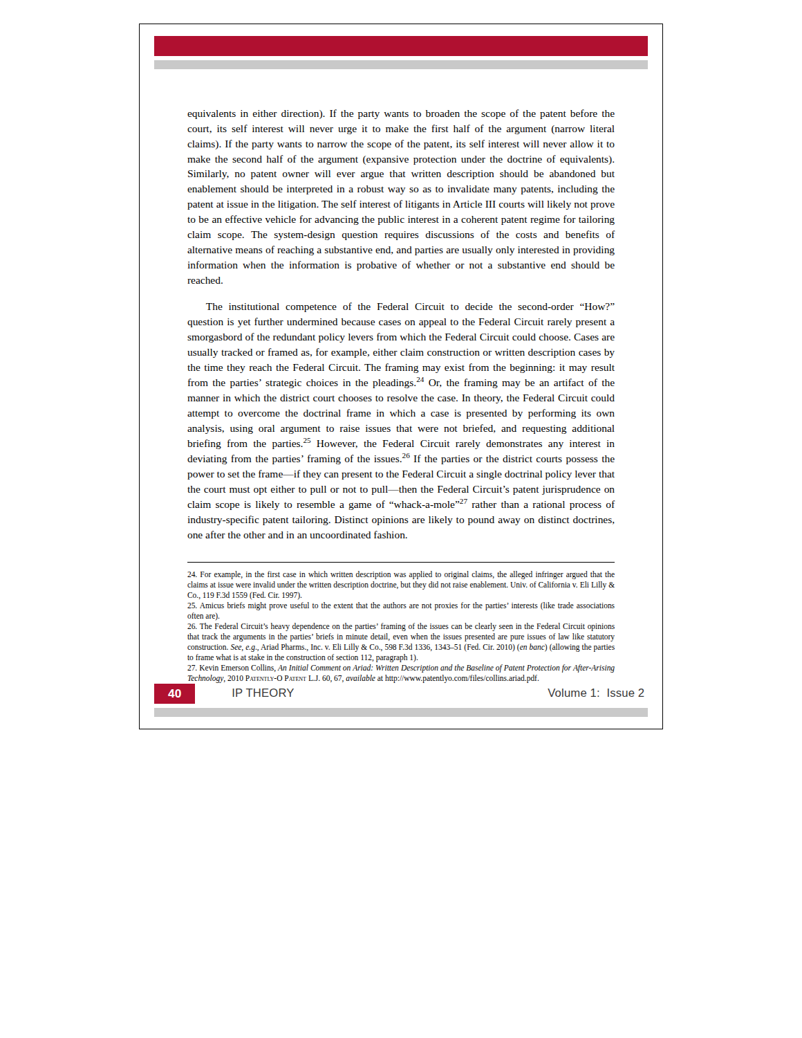equivalents in either direction). If the party wants to broaden the scope of the patent before the court, its self interest will never urge it to make the first half of the argument (narrow literal claims). If the party wants to narrow the scope of the patent, its self interest will never allow it to make the second half of the argument (expansive protection under the doctrine of equivalents). Similarly, no patent owner will ever argue that written description should be abandoned but enablement should be interpreted in a robust way so as to invalidate many patents, including the patent at issue in the litigation. The self interest of litigants in Article III courts will likely not prove to be an effective vehicle for advancing the public interest in a coherent patent regime for tailoring claim scope. The system-design question requires discussions of the costs and benefits of alternative means of reaching a substantive end, and parties are usually only interested in providing information when the information is probative of whether or not a substantive end should be reached.
The institutional competence of the Federal Circuit to decide the second-order “How?” question is yet further undermined because cases on appeal to the Federal Circuit rarely present a smorgasbord of the redundant policy levers from which the Federal Circuit could choose. Cases are usually tracked or framed as, for example, either claim construction or written description cases by the time they reach the Federal Circuit. The framing may exist from the beginning: it may result from the parties’ strategic choices in the pleadings.24 Or, the framing may be an artifact of the manner in which the district court chooses to resolve the case. In theory, the Federal Circuit could attempt to overcome the doctrinal frame in which a case is presented by performing its own analysis, using oral argument to raise issues that were not briefed, and requesting additional briefing from the parties.25 However, the Federal Circuit rarely demonstrates any interest in deviating from the parties’ framing of the issues.26 If the parties or the district courts possess the power to set the frame—if they can present to the Federal Circuit a single doctrinal policy lever that the court must opt either to pull or not to pull—then the Federal Circuit’s patent jurisprudence on claim scope is likely to resemble a game of “whack-a-mole”27 rather than a rational process of industry-specific patent tailoring. Distinct opinions are likely to pound away on distinct doctrines, one after the other and in an uncoordinated fashion.
24. For example, in the first case in which written description was applied to original claims, the alleged infringer argued that the claims at issue were invalid under the written description doctrine, but they did not raise enablement. Univ. of California v. Eli Lilly & Co., 119 F.3d 1559 (Fed. Cir. 1997).
25. Amicus briefs might prove useful to the extent that the authors are not proxies for the parties’ interests (like trade associations often are).
26. The Federal Circuit’s heavy dependence on the parties’ framing of the issues can be clearly seen in the Federal Circuit opinions that track the arguments in the parties’ briefs in minute detail, even when the issues presented are pure issues of law like statutory construction. See, e.g., Ariad Pharms., Inc. v. Eli Lilly & Co., 598 F.3d 1336, 1343–51 (Fed. Cir. 2010) (en banc) (allowing the parties to frame what is at stake in the construction of section 112, paragraph 1).
27. Kevin Emerson Collins, An Initial Comment on Ariad: Written Description and the Baseline of Patent Protection for After-Arising Technology, 2010 Patently-O Patent L.J. 60, 67, available at http://www.patentlyo.com/files/collins.ariad.pdf.
40
IP THEORY Volume 1: Issue 2